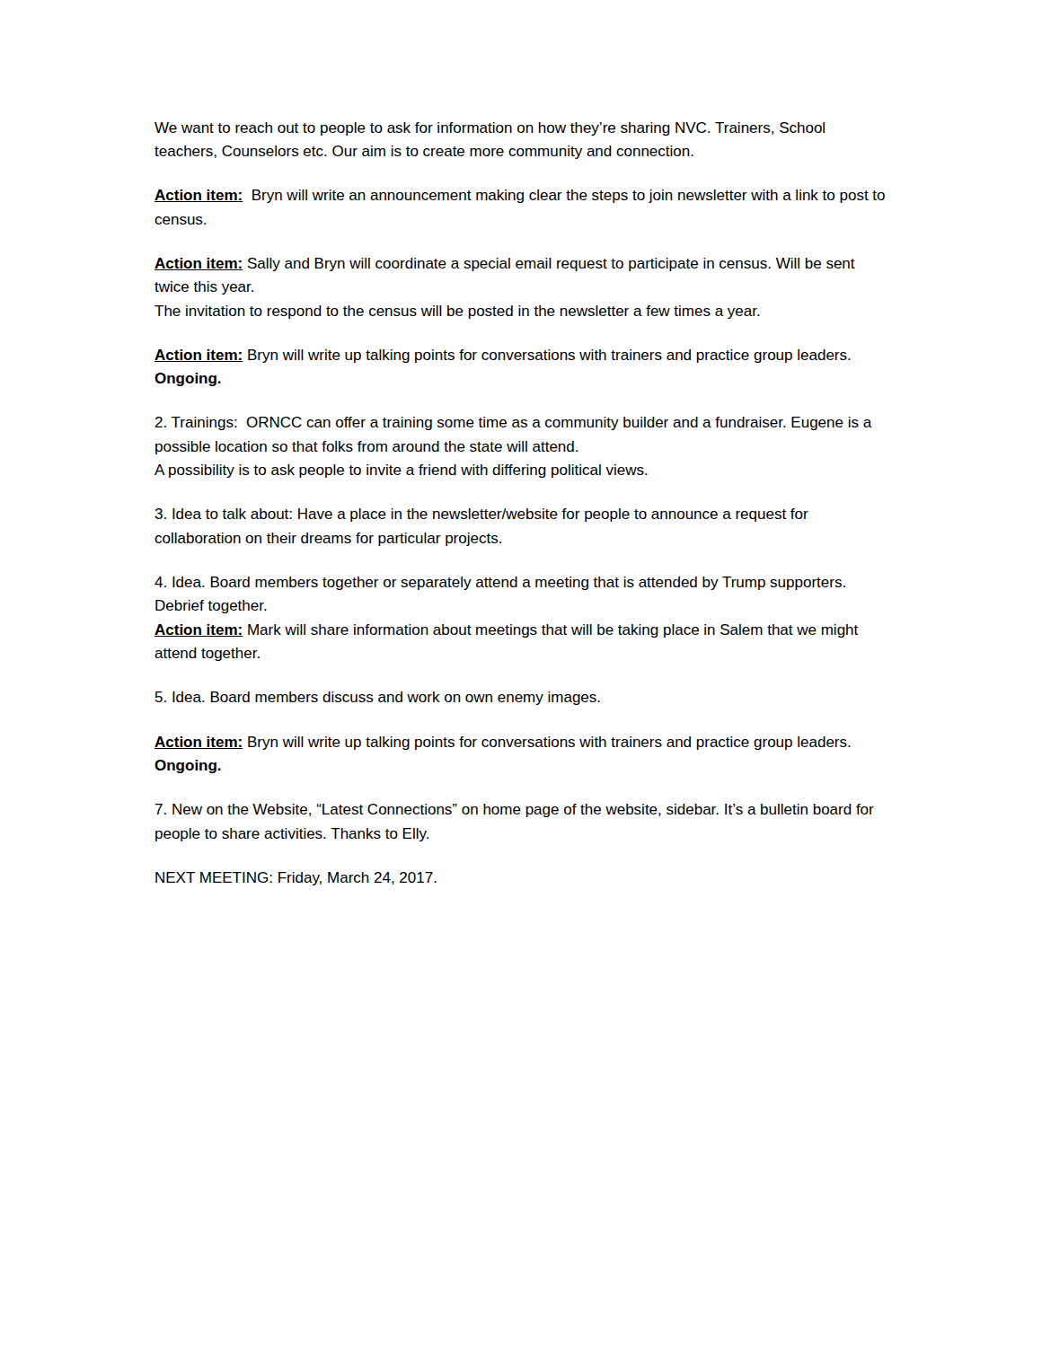We want to reach out to people to ask for information on how they’re sharing NVC. Trainers, School teachers, Counselors etc. Our aim is to create more community and connection.
Action item: Bryn will write an announcement making clear the steps to join newsletter with a link to post to census.
Action item: Sally and Bryn will coordinate a special email request to participate in census. Will be sent twice this year.
The invitation to respond to the census will be posted in the newsletter a few times a year.
Action item: Bryn will write up talking points for conversations with trainers and practice group leaders. Ongoing.
2. Trainings: ORNCC can offer a training some time as a community builder and a fundraiser. Eugene is a possible location so that folks from around the state will attend.
A possibility is to ask people to invite a friend with differing political views.
3. Idea to talk about: Have a place in the newsletter/website for people to announce a request for collaboration on their dreams for particular projects.
4. Idea. Board members together or separately attend a meeting that is attended by Trump supporters. Debrief together.
Action item: Mark will share information about meetings that will be taking place in Salem that we might attend together.
5. Idea. Board members discuss and work on own enemy images.
Action item: Bryn will write up talking points for conversations with trainers and practice group leaders. Ongoing.
7. New on the Website, “Latest Connections” on home page of the website, sidebar. It’s a bulletin board for people to share activities. Thanks to Elly.
NEXT MEETING: Friday, March 24, 2017.